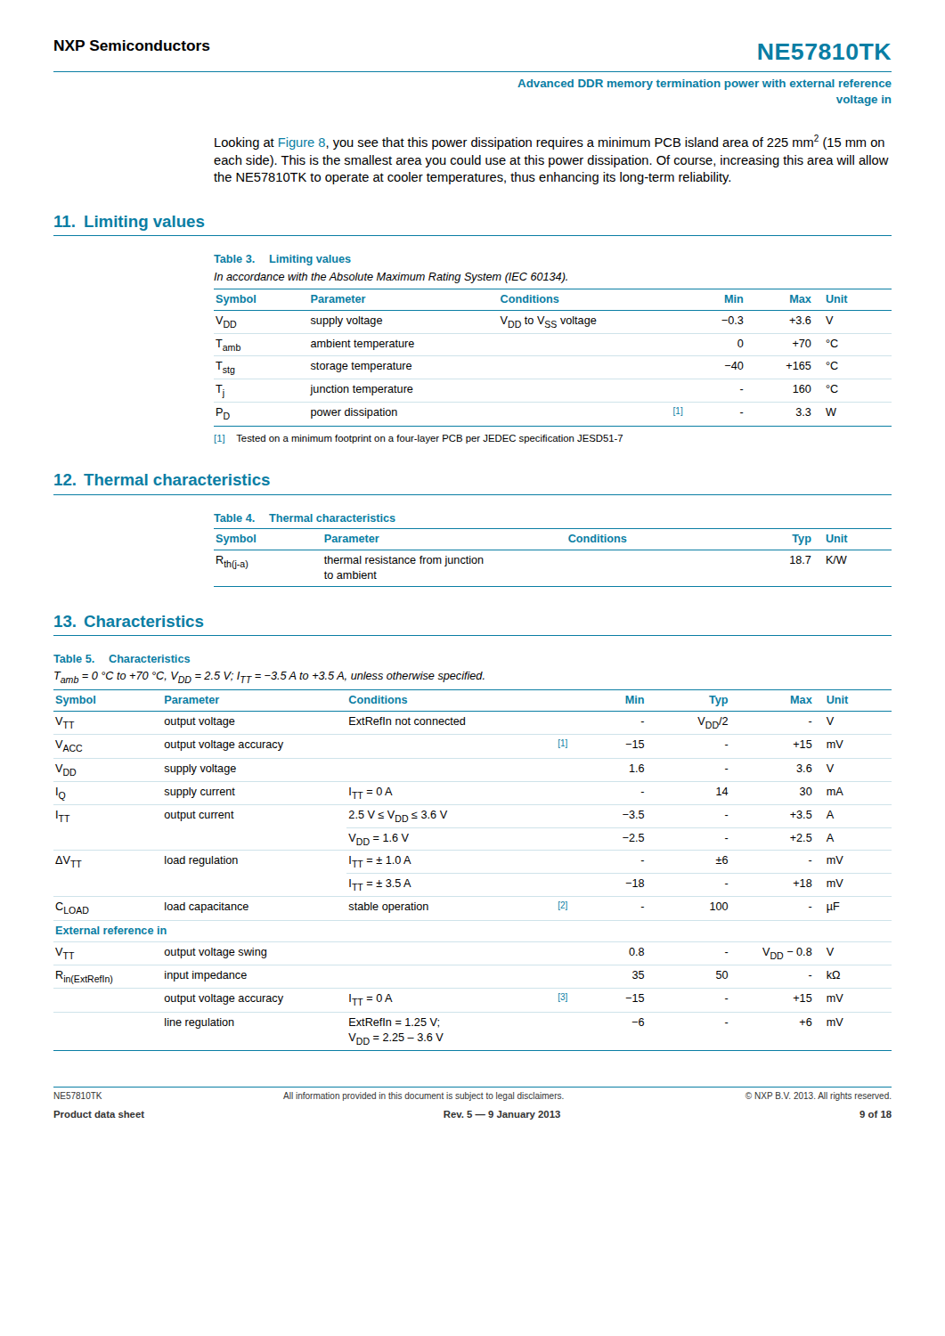NXP Semiconductors
NE57810TK
Advanced DDR memory termination power with external reference
voltage in
Looking at Figure 8, you see that this power dissipation requires a minimum PCB island area of 225 mm2 (15 mm on each side). This is the smallest area you could use at this power dissipation. Of course, increasing this area will allow the NE57810TK to operate at cooler temperatures, thus enhancing its long-term reliability.
11. Limiting values
Table 3. Limiting values
In accordance with the Absolute Maximum Rating System (IEC 60134).
| Symbol | Parameter | Conditions | Min | Max | Unit |
| --- | --- | --- | --- | --- | --- |
| V DD | supply voltage | V DD to V SS voltage | −0.3 | +3.6 | V |
| T amb | ambient temperature | | 0 | +70 | °C |
| T stg | storage temperature | | −40 | +165 | °C |
| T j | junction temperature | | - | 160 | °C |
| P D | power dissipation | [1] | - | 3.3 | W |
[1] Tested on a minimum footprint on a four-layer PCB per JEDEC specification JESD51-7
12. Thermal characteristics
Table 4. Thermal characteristics
| Symbol | Parameter | Conditions | Typ | Unit |
| --- | --- | --- | --- | --- |
| R th(j-a) | thermal resistance from junction to ambient | | 18.7 | K/W |
13. Characteristics
Table 5. Characteristics
Tamb = 0 °C to +70 °C, VDD = 2.5 V; ITT = −3.5 A to +3.5 A, unless otherwise specified.
| Symbol | Parameter | Conditions | Min | Typ | Max | Unit |
| --- | --- | --- | --- | --- | --- | --- |
| V TT | output voltage | ExtRefIn not connected | - | V DD /2 | - | V |
| V ACC | output voltage accuracy | [1] | −15 | - | +15 | mV |
| V DD | supply voltage | | 1.6 | - | 3.6 | V |
| I Q | supply current | I TT = 0 A | - | 14 | 30 | mA |
| I TT | output current | 2.5 V ≤ V DD ≤ 3.6 V | −3.5 | - | +3.5 | A |
| V DD = 1.6 V | −2.5 | - | +2.5 | A |
| ΔV TT | load regulation | I TT = ± 1.0 A | - | ±6 | - | mV |
| I TT = ± 3.5 A | −18 | - | +18 | mV |
| C LOAD | load capacitance | stable operation [2] | - | 100 | - | µF |
| External reference in |
| V TT | output voltage swing | | 0.8 | - | V DD − 0.8 | V |
| R in(ExtRefIn) | input impedance | | 35 | 50 | - | kΩ |
| | output voltage accuracy | I TT = 0 A [3] | −15 | - | +15 | mV |
| | line regulation | ExtRefIn = 1.25 V; V DD = 2.25 – 3.6 V | −6 | - | +6 | mV |
NE57810TK
All information provided in this document is subject to legal disclaimers.
© NXP B.V. 2013. All rights reserved.
Product data sheet
Rev. 5 — 9 January 2013
9 of 18